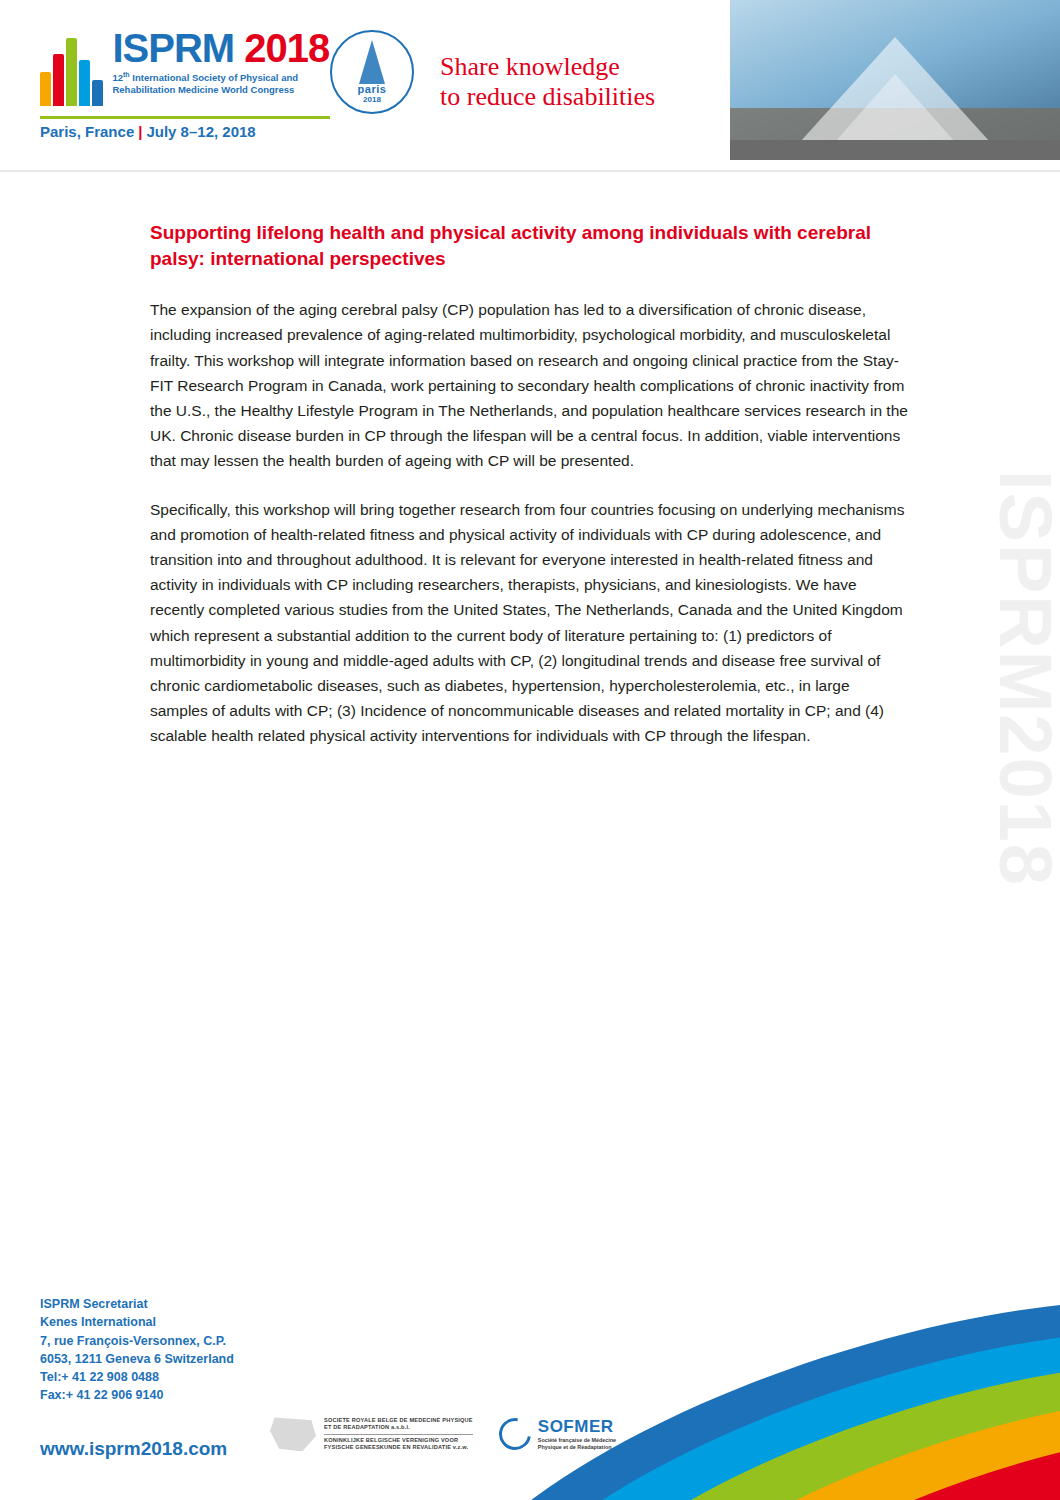ISPRM 2018
12th International Society of Physical and
Rehabilitation Medicine World Congress
Paris, France|July 8–12, 2018
paris2018
Share knowledge
to reduce disabilities
ISPRM2018
Supporting lifelong health and physical activity among individuals with cerebral palsy: international perspectives
The expansion of the aging cerebral palsy (CP) population has led to a diversification of chronic disease, including increased prevalence of aging-related multimorbidity, psychological morbidity, and musculoskeletal frailty. This workshop will integrate information based on research and ongoing clinical practice from the Stay-FIT Research Program in Canada, work pertaining to secondary health complications of chronic inactivity from the U.S., the Healthy Lifestyle Program in The Netherlands, and population healthcare services research in the UK. Chronic disease burden in CP through the lifespan will be a central focus. In addition, viable interventions that may lessen the health burden of ageing with CP will be presented.
Specifically, this workshop will bring together research from four countries focusing on underlying mechanisms and promotion of health-related fitness and physical activity of individuals with CP during adolescence, and transition into and throughout adulthood. It is relevant for everyone interested in health-related fitness and activity in individuals with CP including researchers, therapists, physicians, and kinesiologists. We have recently completed various studies from the United States, The Netherlands, Canada and the United Kingdom which represent a substantial addition to the current body of literature pertaining to: (1) predictors of multimorbidity in young and middle-aged adults with CP, (2) longitudinal trends and disease free survival of chronic cardiometabolic diseases, such as diabetes, hypertension, hypercholesterolemia, etc., in large samples of adults with CP; (3) Incidence of noncommunicable diseases and related mortality in CP; and (4) scalable health related physical activity interventions for individuals with CP through the lifespan.
ISPRM Secretariat
Kenes International
7, rue François-Versonnex, C.P.
6053, 1211 Geneva 6 Switzerland
Tel:+ 41 22 908 0488
Fax:+ 41 22 906 9140
SOCIETE ROYALE BELGE DE MEDECINE PHYSIQUE
ET DE READAPTATION a.s.b.l.
KONINKLIJKE BELGISCHE VERENIGING VOOR
FYSISCHE GENEESKUNDE EN REVALIDATIE v.z.w.
SOFMER
Société française de Médecine Physique et de Réadaptation
www.isprm2018.com